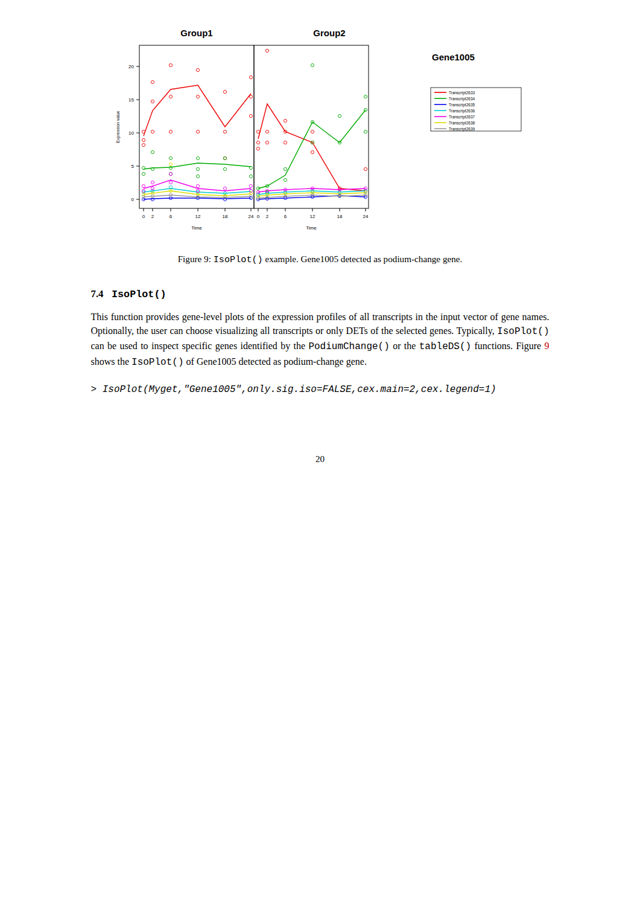Group1 Group2 0 5 10 15 20 Expression value 0 2 6 12 18 24 Time 0 2 6 12 18 24 Time Gene1005 Transcript2633 Transcript2634 Transcript2635 Transcript2636 Transcript2637 Transcript2638 Transcript2639
Figure 9: IsoPlot() example. Gene1005 detected as podium-change gene.
7.4 IsoPlot()
This function provides gene-level plots of the expression profiles of all transcripts in the input vector of gene names. Optionally, the user can choose visualizing all transcripts or only DETs of the selected genes. Typically, IsoPlot() can be used to inspect specific genes identified by the PodiumChange() or the tableDS() functions. Figure 9 shows the IsoPlot() of Gene1005 detected as podium-change gene.
> IsoPlot(Myget,"Gene1005",only.sig.iso=FALSE,cex.main=2,cex.legend=1)
20